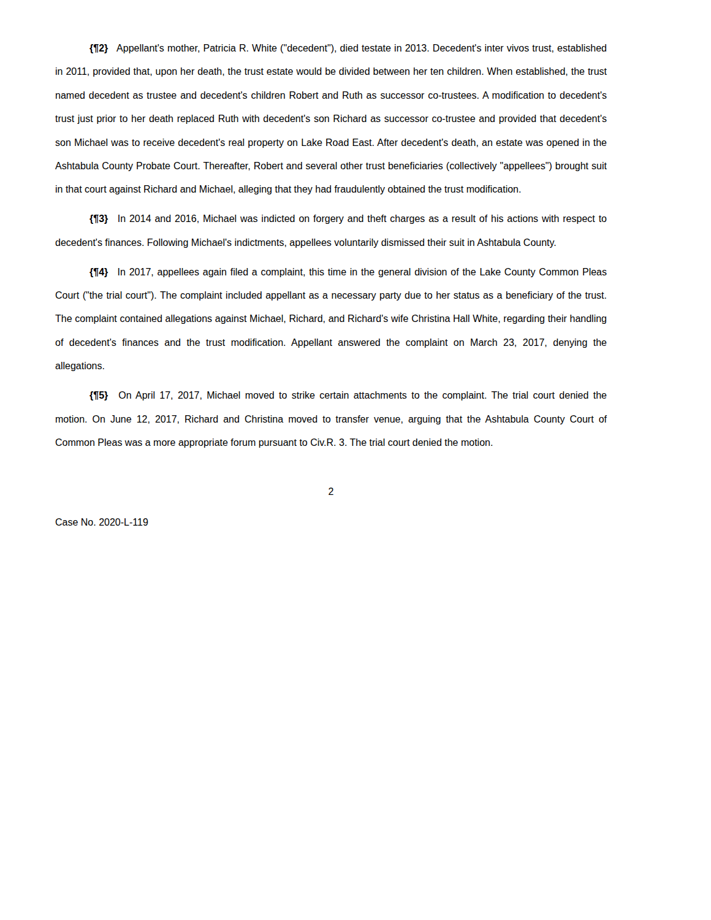{¶2} Appellant's mother, Patricia R. White ("decedent"), died testate in 2013. Decedent's inter vivos trust, established in 2011, provided that, upon her death, the trust estate would be divided between her ten children. When established, the trust named decedent as trustee and decedent's children Robert and Ruth as successor co-trustees. A modification to decedent's trust just prior to her death replaced Ruth with decedent's son Richard as successor co-trustee and provided that decedent's son Michael was to receive decedent's real property on Lake Road East. After decedent's death, an estate was opened in the Ashtabula County Probate Court. Thereafter, Robert and several other trust beneficiaries (collectively "appellees") brought suit in that court against Richard and Michael, alleging that they had fraudulently obtained the trust modification.
{¶3} In 2014 and 2016, Michael was indicted on forgery and theft charges as a result of his actions with respect to decedent's finances. Following Michael's indictments, appellees voluntarily dismissed their suit in Ashtabula County.
{¶4} In 2017, appellees again filed a complaint, this time in the general division of the Lake County Common Pleas Court ("the trial court"). The complaint included appellant as a necessary party due to her status as a beneficiary of the trust. The complaint contained allegations against Michael, Richard, and Richard's wife Christina Hall White, regarding their handling of decedent's finances and the trust modification. Appellant answered the complaint on March 23, 2017, denying the allegations.
{¶5} On April 17, 2017, Michael moved to strike certain attachments to the complaint. The trial court denied the motion. On June 12, 2017, Richard and Christina moved to transfer venue, arguing that the Ashtabula County Court of Common Pleas was a more appropriate forum pursuant to Civ.R. 3. The trial court denied the motion.
2
Case No. 2020-L-119